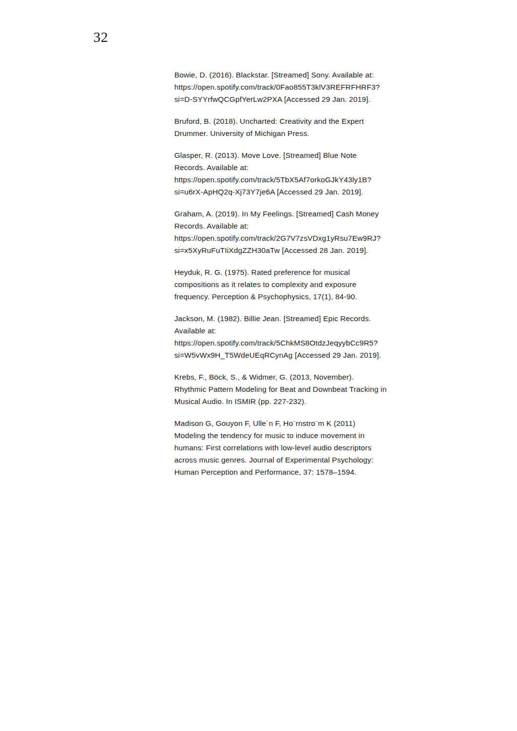32
Bowie, D. (2016). Blackstar. [Streamed] Sony. Available at: https://open.spotify.com/track/0Fao855T3klV3REFRFHRF3?si=D-SYYrfwQCGpfYerLw2PXA [Accessed 29 Jan. 2019].
Bruford, B. (2018). Uncharted: Creativity and the Expert Drummer. University of Michigan Press.
Glasper, R. (2013). Move Love. [Streamed] Blue Note Records. Available at: https://open.spotify.com/track/5TbX5Af7orkoGJkY43ly1B?si=u6rX-ApHQ2q-Xj73Y7je6A [Accessed 29 Jan. 2019].
Graham, A. (2019). In My Feelings. [Streamed] Cash Money Records. Available at: https://open.spotify.com/track/2G7V7zsVDxg1yRsu7Ew9RJ?si=x5XyRuFuTIiXdgZZH30aTw [Accessed 28 Jan. 2019].
Heyduk, R. G. (1975). Rated preference for musical compositions as it relates to complexity and exposure frequency. Perception & Psychophysics, 17(1), 84-90.
Jackson, M. (1982). Billie Jean. [Streamed] Epic Records. Available at: https://open.spotify.com/track/5ChkMS8OtdzJeqyybCc9R5?si=W5vWx9H_T5WdeUEqRCynAg [Accessed 29 Jan. 2019].
Krebs, F., Böck, S., & Widmer, G. (2013, November). Rhythmic Pattern Modeling for Beat and Downbeat Tracking in Musical Audio. In ISMIR (pp. 227-232).
Madison G, Gouyon F, Ulle´n F, Ho¨rnstro¨m K (2011) Modeling the tendency for music to induce movement in humans: First correlations with low-level audio descriptors across music genres. Journal of Experimental Psychology: Human Perception and Performance, 37: 1578–1594.